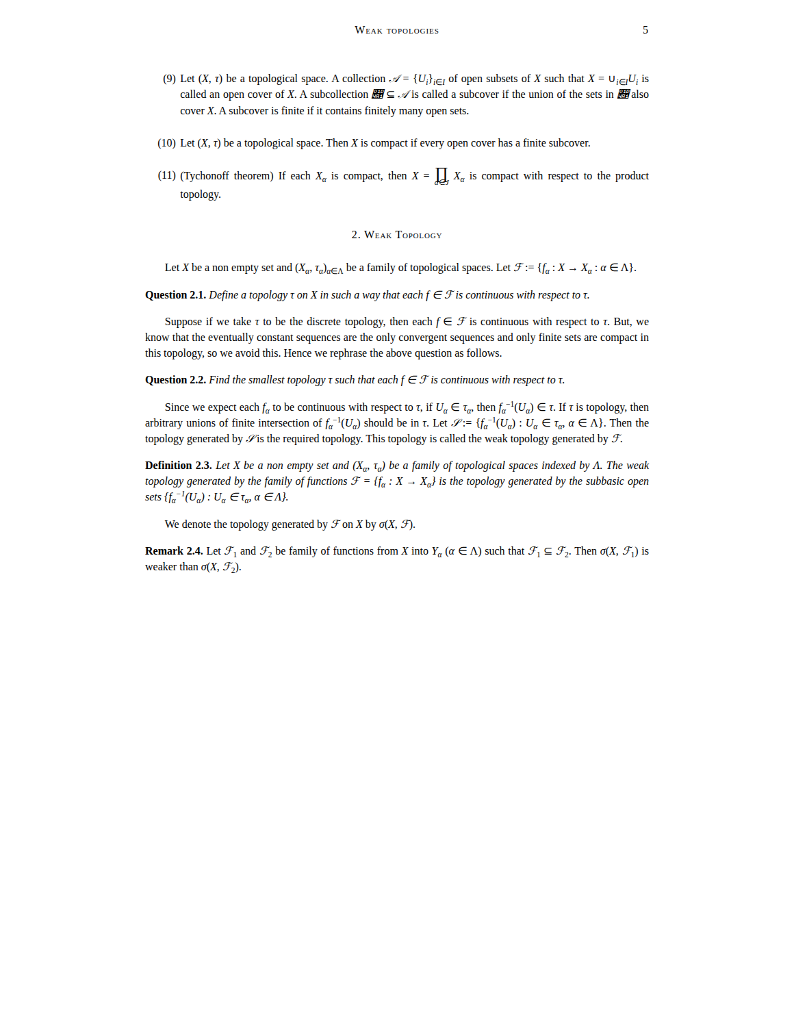Weak topologies 5
(9) Let (X, τ) be a topological space. A collection 𝒜 = {Ui}i∈I of open subsets of X such that X = ∪i∈IUi is called an open cover of X. A subcollection 𝒡 ⊆ 𝒜 is called a subcover if the union of the sets in 𝒡 also cover X. A subcover is finite if it contains finitely many open sets.
(10) Let (X, τ) be a topological space. Then X is compact if every open cover has a finite subcover.
(11) (Tychonoff theorem) If each Xα is compact, then X = ∏α∈J Xα is compact with respect to the product topology.
2. Weak Topology
Let X be a non empty set and (Xα, τα)α∈Λ be a family of topological spaces. Let ℱ := {fα : X → Xα : α ∈ Λ}.
Question 2.1. Define a topology τ on X in such a way that each f ∈ ℱ is continuous with respect to τ.
Suppose if we take τ to be the discrete topology, then each f ∈ ℱ is continuous with respect to τ. But, we know that the eventually constant sequences are the only convergent sequences and only finite sets are compact in this topology, so we avoid this. Hence we rephrase the above question as follows.
Question 2.2. Find the smallest topology τ such that each f ∈ ℱ is continuous with respect to τ.
Since we expect each fα to be continuous with respect to τ, if Uα ∈ τα, then fα−1(Uα) ∈ τ. If τ is topology, then arbitrary unions of finite intersection of fα−1(Uα) should be in τ. Let 𝒮 := {fα−1(Uα) : Uα ∈ τα, α ∈ Λ}. Then the topology generated by 𝒮 is the required topology. This topology is called the weak topology generated by ℱ.
Definition 2.3. Let X be a non empty set and (Xα, τα) be a family of topological spaces indexed by Λ. The weak topology generated by the family of functions ℱ = {fα : X → Xα} is the topology generated by the subbasic open sets {fα−1(Uα) : Uα ∈ τα, α ∈ Λ}.
We denote the topology generated by ℱ on X by σ(X, ℱ).
Remark 2.4. Let ℱ1 and ℱ2 be family of functions from X into Yα (α ∈ Λ) such that ℱ1 ⊆ ℱ2. Then σ(X, ℱ1) is weaker than σ(X, ℱ2).